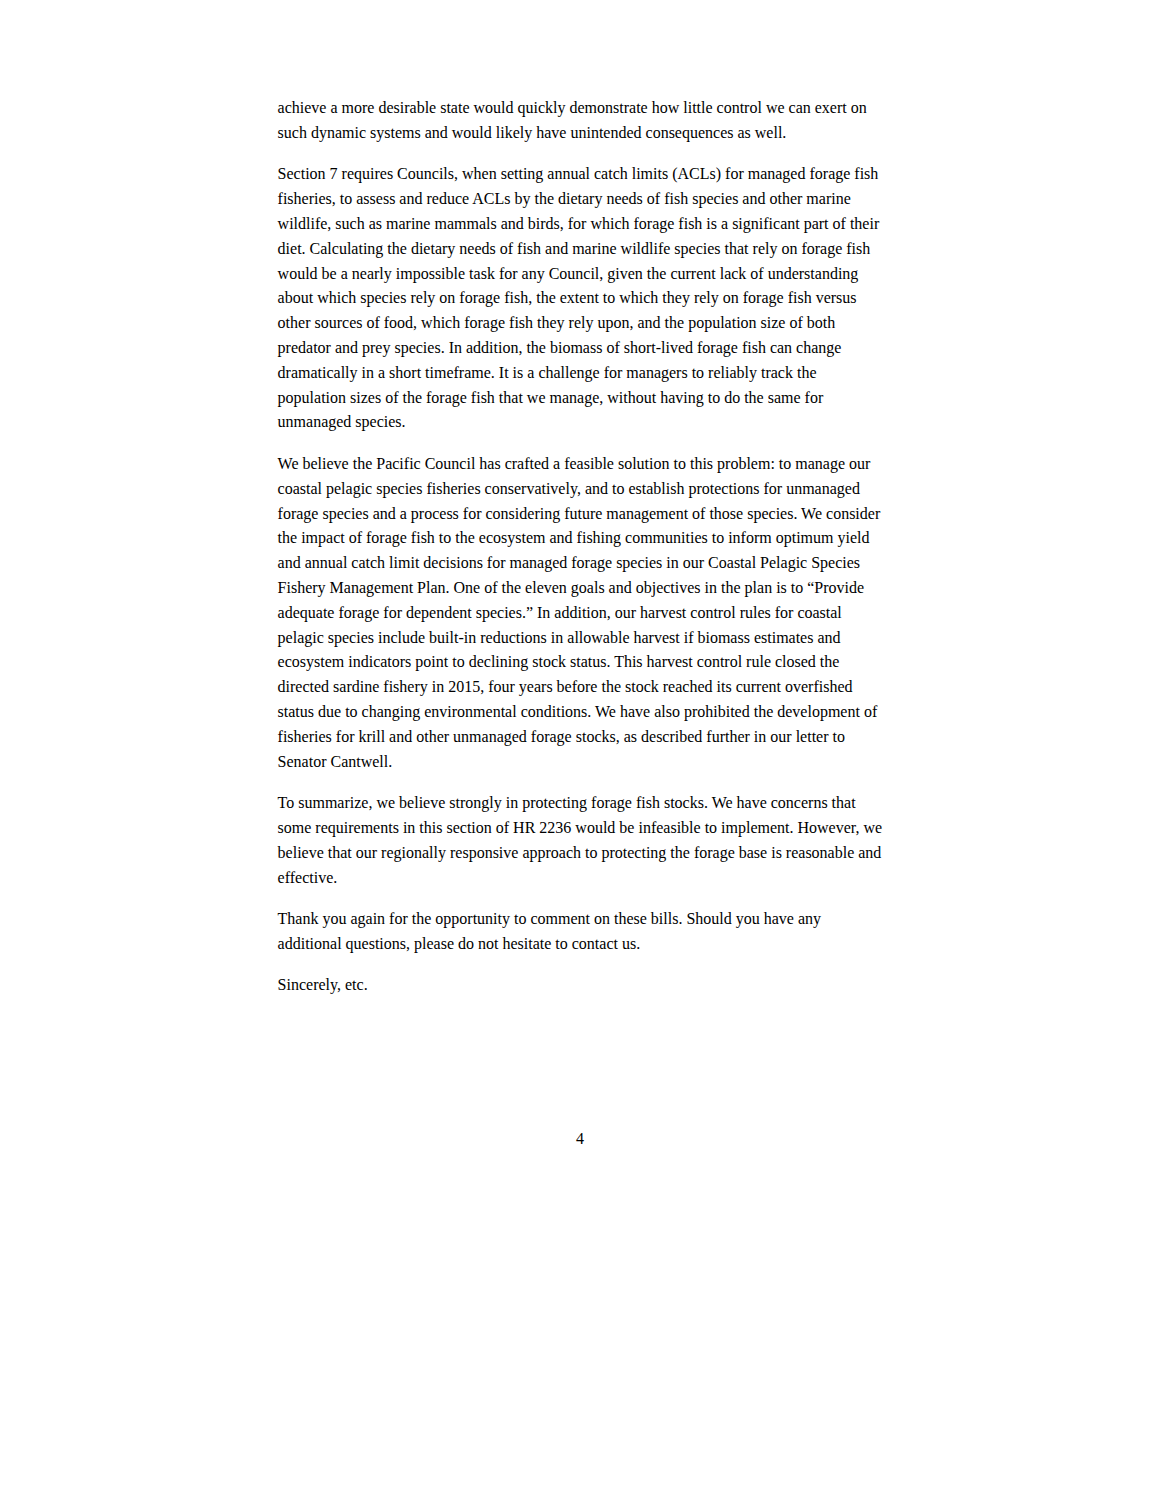achieve a more desirable state would quickly demonstrate how little control we can exert on such dynamic systems and would likely have unintended consequences as well.
Section 7 requires Councils, when setting annual catch limits (ACLs) for managed forage fish fisheries, to assess and reduce ACLs by the dietary needs of fish species and other marine wildlife, such as marine mammals and birds, for which forage fish is a significant part of their diet. Calculating the dietary needs of fish and marine wildlife species that rely on forage fish would be a nearly impossible task for any Council, given the current lack of understanding about which species rely on forage fish, the extent to which they rely on forage fish versus other sources of food, which forage fish they rely upon, and the population size of both predator and prey species. In addition, the biomass of short-lived forage fish can change dramatically in a short timeframe. It is a challenge for managers to reliably track the population sizes of the forage fish that we manage, without having to do the same for unmanaged species.
We believe the Pacific Council has crafted a feasible solution to this problem: to manage our coastal pelagic species fisheries conservatively, and to establish protections for unmanaged forage species and a process for considering future management of those species. We consider the impact of forage fish to the ecosystem and fishing communities to inform optimum yield and annual catch limit decisions for managed forage species in our Coastal Pelagic Species Fishery Management Plan. One of the eleven goals and objectives in the plan is to “Provide adequate forage for dependent species.” In addition, our harvest control rules for coastal pelagic species include built-in reductions in allowable harvest if biomass estimates and ecosystem indicators point to declining stock status. This harvest control rule closed the directed sardine fishery in 2015, four years before the stock reached its current overfished status due to changing environmental conditions. We have also prohibited the development of fisheries for krill and other unmanaged forage stocks, as described further in our letter to Senator Cantwell.
To summarize, we believe strongly in protecting forage fish stocks. We have concerns that some requirements in this section of HR 2236 would be infeasible to implement. However, we believe that our regionally responsive approach to protecting the forage base is reasonable and effective.
Thank you again for the opportunity to comment on these bills. Should you have any additional questions, please do not hesitate to contact us.
Sincerely, etc.
4